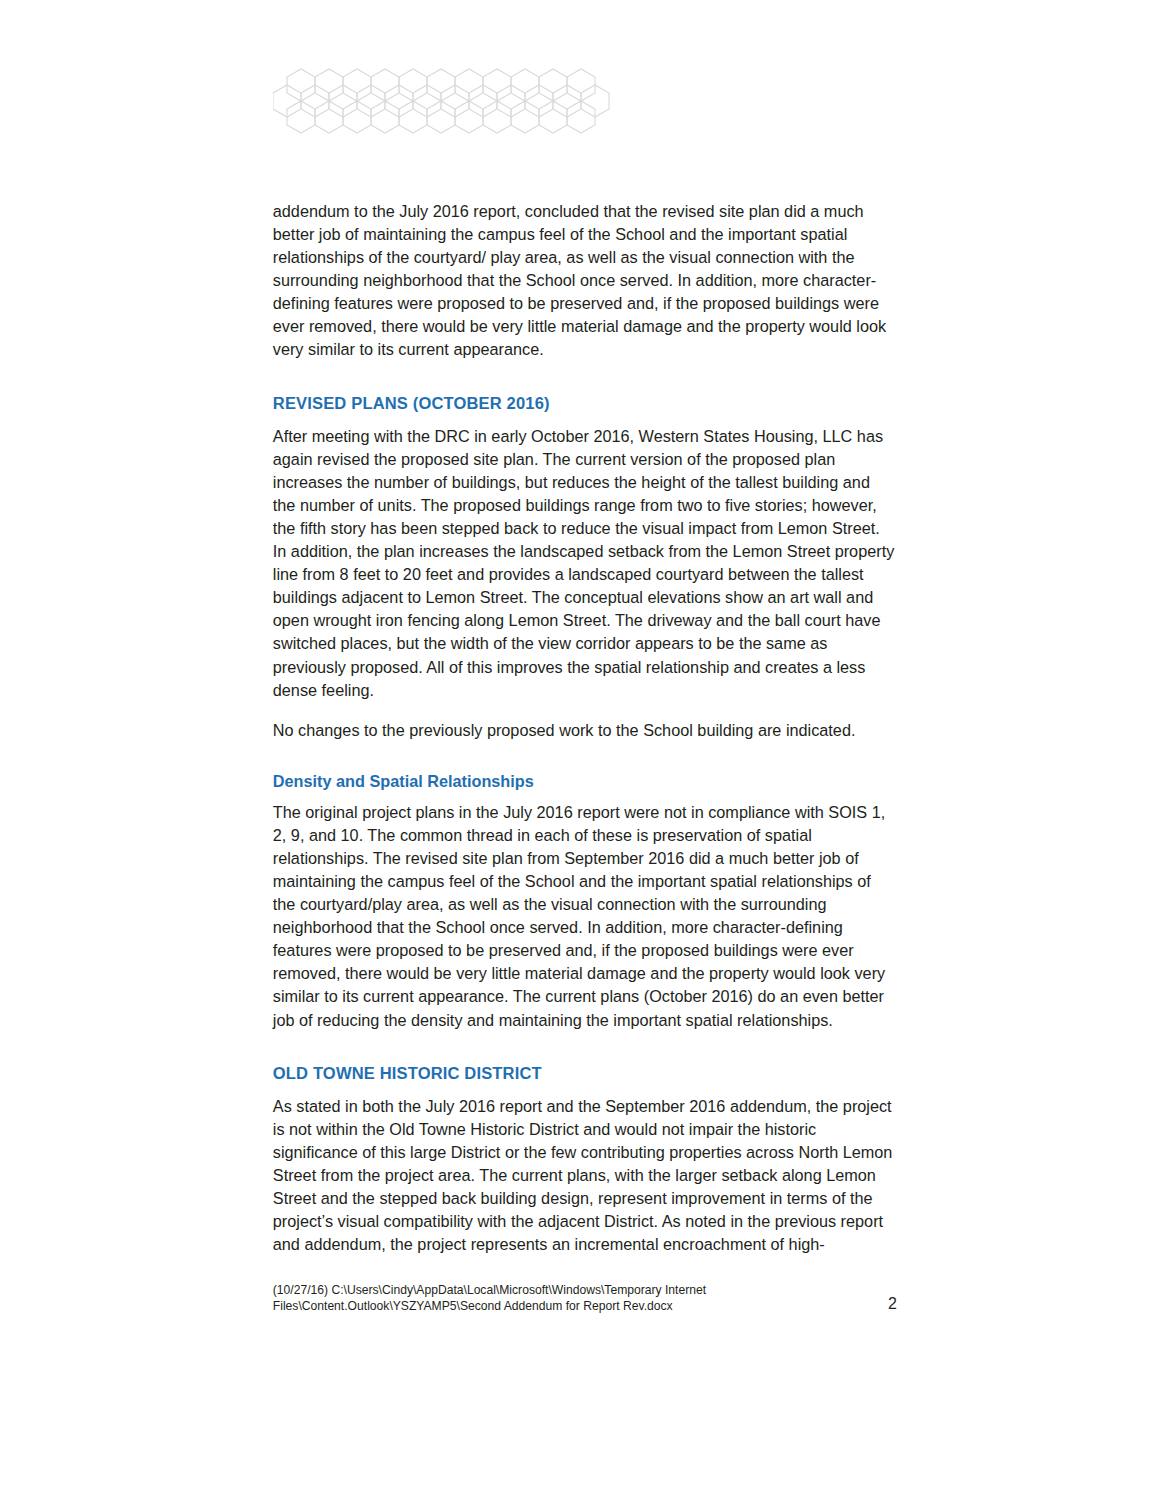addendum to the July 2016 report, concluded that the revised site plan did a much better job of maintaining the campus feel of the School and the important spatial relationships of the courtyard/ play area, as well as the visual connection with the surrounding neighborhood that the School once served. In addition, more character-defining features were proposed to be preserved and, if the proposed buildings were ever removed, there would be very little material damage and the property would look very similar to its current appearance.
Revised Plans (October 2016)
After meeting with the DRC in early October 2016, Western States Housing, LLC has again revised the proposed site plan. The current version of the proposed plan increases the number of buildings, but reduces the height of the tallest building and the number of units. The proposed buildings range from two to five stories; however, the fifth story has been stepped back to reduce the visual impact from Lemon Street. In addition, the plan increases the landscaped setback from the Lemon Street property line from 8 feet to 20 feet and provides a landscaped courtyard between the tallest buildings adjacent to Lemon Street. The conceptual elevations show an art wall and open wrought iron fencing along Lemon Street. The driveway and the ball court have switched places, but the width of the view corridor appears to be the same as previously proposed. All of this improves the spatial relationship and creates a less dense feeling.
No changes to the previously proposed work to the School building are indicated.
Density and Spatial Relationships
The original project plans in the July 2016 report were not in compliance with SOIS 1, 2, 9, and 10. The common thread in each of these is preservation of spatial relationships. The revised site plan from September 2016 did a much better job of maintaining the campus feel of the School and the important spatial relationships of the courtyard/play area, as well as the visual connection with the surrounding neighborhood that the School once served. In addition, more character-defining features were proposed to be preserved and, if the proposed buildings were ever removed, there would be very little material damage and the property would look very similar to its current appearance. The current plans (October 2016) do an even better job of reducing the density and maintaining the important spatial relationships.
Old Towne Historic District
As stated in both the July 2016 report and the September 2016 addendum, the project is not within the Old Towne Historic District and would not impair the historic significance of this large District or the few contributing properties across North Lemon Street from the project area. The current plans, with the larger setback along Lemon Street and the stepped back building design, represent improvement in terms of the project’s visual compatibility with the adjacent District. As noted in the previous report and addendum, the project represents an incremental encroachment of high-
(10/27/16) C:\Users\Cindy\AppData\Local\Microsoft\Windows\Temporary Internet Files\Content.Outlook\YSZYAMP5\Second Addendum for Report Rev.docx
2